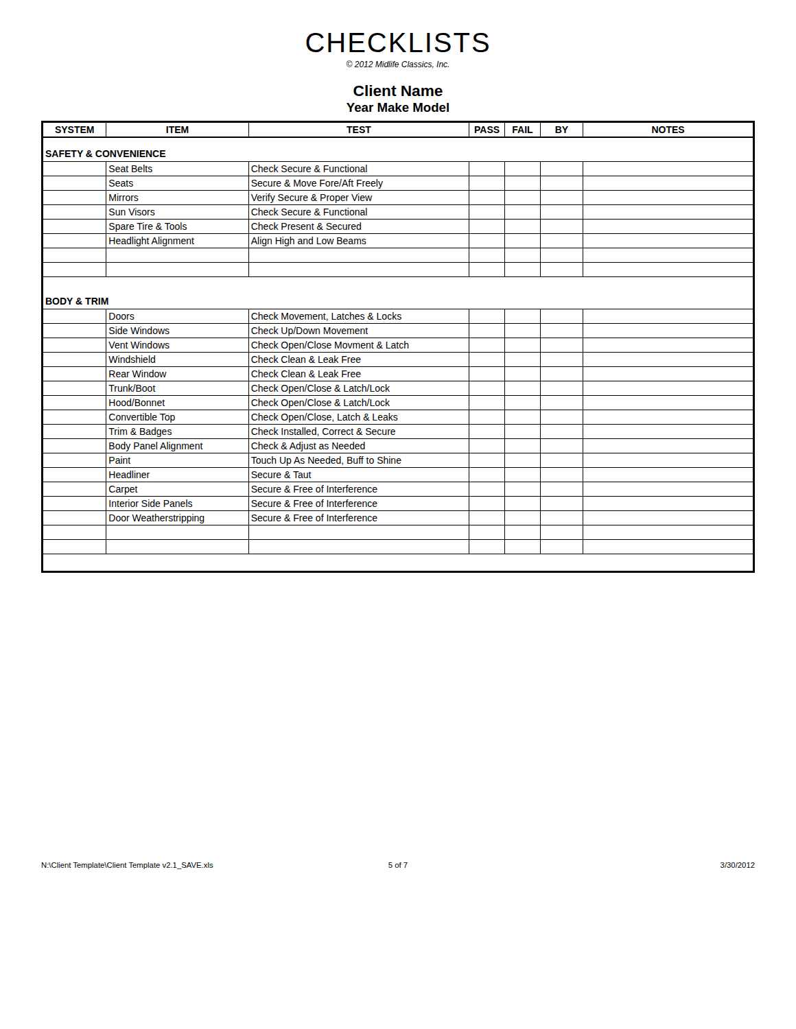CHECKLISTS
© 2012 Midlife Classics, Inc.
Client Name
Year Make Model
| SYSTEM | ITEM | TEST | PASS | FAIL | BY | NOTES |
| --- | --- | --- | --- | --- | --- | --- |
| SAFETY & CONVENIENCE | | | | | |
| | Seat Belts | Check Secure & Functional | | | | |
| | Seats | Secure & Move Fore/Aft Freely | | | | |
| | Mirrors | Verify Secure & Proper View | | | | |
| | Sun Visors | Check Secure & Functional | | | | |
| | Spare Tire & Tools | Check Present & Secured | | | | |
| | Headlight Alignment | Align High and Low Beams | | | | |
| BODY & TRIM | | | | | |
| | Doors | Check Movement, Latches & Locks | | | | |
| | Side Windows | Check Up/Down Movement | | | | |
| | Vent Windows | Check Open/Close Movment & Latch | | | | |
| | Windshield | Check Clean & Leak Free | | | | |
| | Rear Window | Check Clean & Leak Free | | | | |
| | Trunk/Boot | Check Open/Close & Latch/Lock | | | | |
| | Hood/Bonnet | Check Open/Close & Latch/Lock | | | | |
| | Convertible Top | Check Open/Close, Latch & Leaks | | | | |
| | Trim & Badges | Check Installed, Correct & Secure | | | | |
| | Body Panel Alignment | Check & Adjust as Needed | | | | |
| | Paint | Touch Up As Needed, Buff to Shine | | | | |
| | Headliner | Secure & Taut | | | | |
| | Carpet | Secure & Free of Interference | | | | |
| | Interior Side Panels | Secure & Free of Interference | | | | |
| | Door Weatherstripping | Secure & Free of Interference | | | | |
N:\Client Template\Client Template v2.1_SAVE.xls
5 of 7
3/30/2012